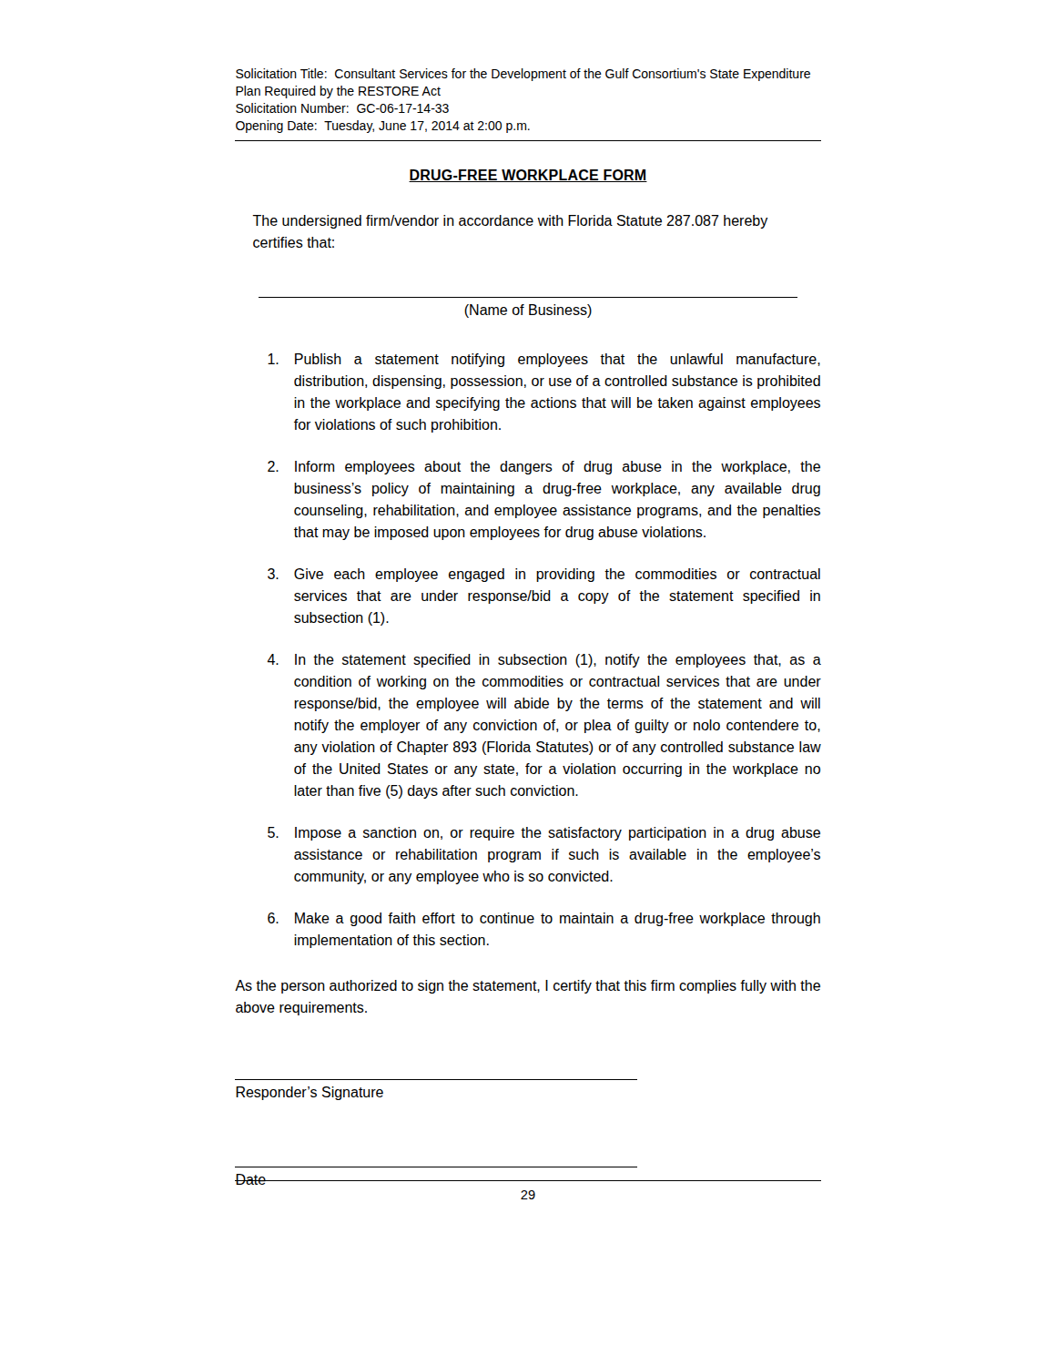Solicitation Title: Consultant Services for the Development of the Gulf Consortium's State Expenditure Plan Required by the RESTORE Act
Solicitation Number: GC-06-17-14-33
Opening Date: Tuesday, June 17, 2014 at 2:00 p.m.
DRUG-FREE WORKPLACE FORM
The undersigned firm/vendor in accordance with Florida Statute 287.087 hereby certifies that:
(Name of Business)
Publish a statement notifying employees that the unlawful manufacture, distribution, dispensing, possession, or use of a controlled substance is prohibited in the workplace and specifying the actions that will be taken against employees for violations of such prohibition.
Inform employees about the dangers of drug abuse in the workplace, the business’s policy of maintaining a drug-free workplace, any available drug counseling, rehabilitation, and employee assistance programs, and the penalties that may be imposed upon employees for drug abuse violations.
Give each employee engaged in providing the commodities or contractual services that are under response/bid a copy of the statement specified in subsection (1).
In the statement specified in subsection (1), notify the employees that, as a condition of working on the commodities or contractual services that are under response/bid, the employee will abide by the terms of the statement and will notify the employer of any conviction of, or plea of guilty or nolo contendere to, any violation of Chapter 893 (Florida Statutes) or of any controlled substance law of the United States or any state, for a violation occurring in the workplace no later than five (5) days after such conviction.
Impose a sanction on, or require the satisfactory participation in a drug abuse assistance or rehabilitation program if such is available in the employee’s community, or any employee who is so convicted.
Make a good faith effort to continue to maintain a drug-free workplace through implementation of this section.
As the person authorized to sign the statement, I certify that this firm complies fully with the above requirements.
Responder’s Signature
Date
29